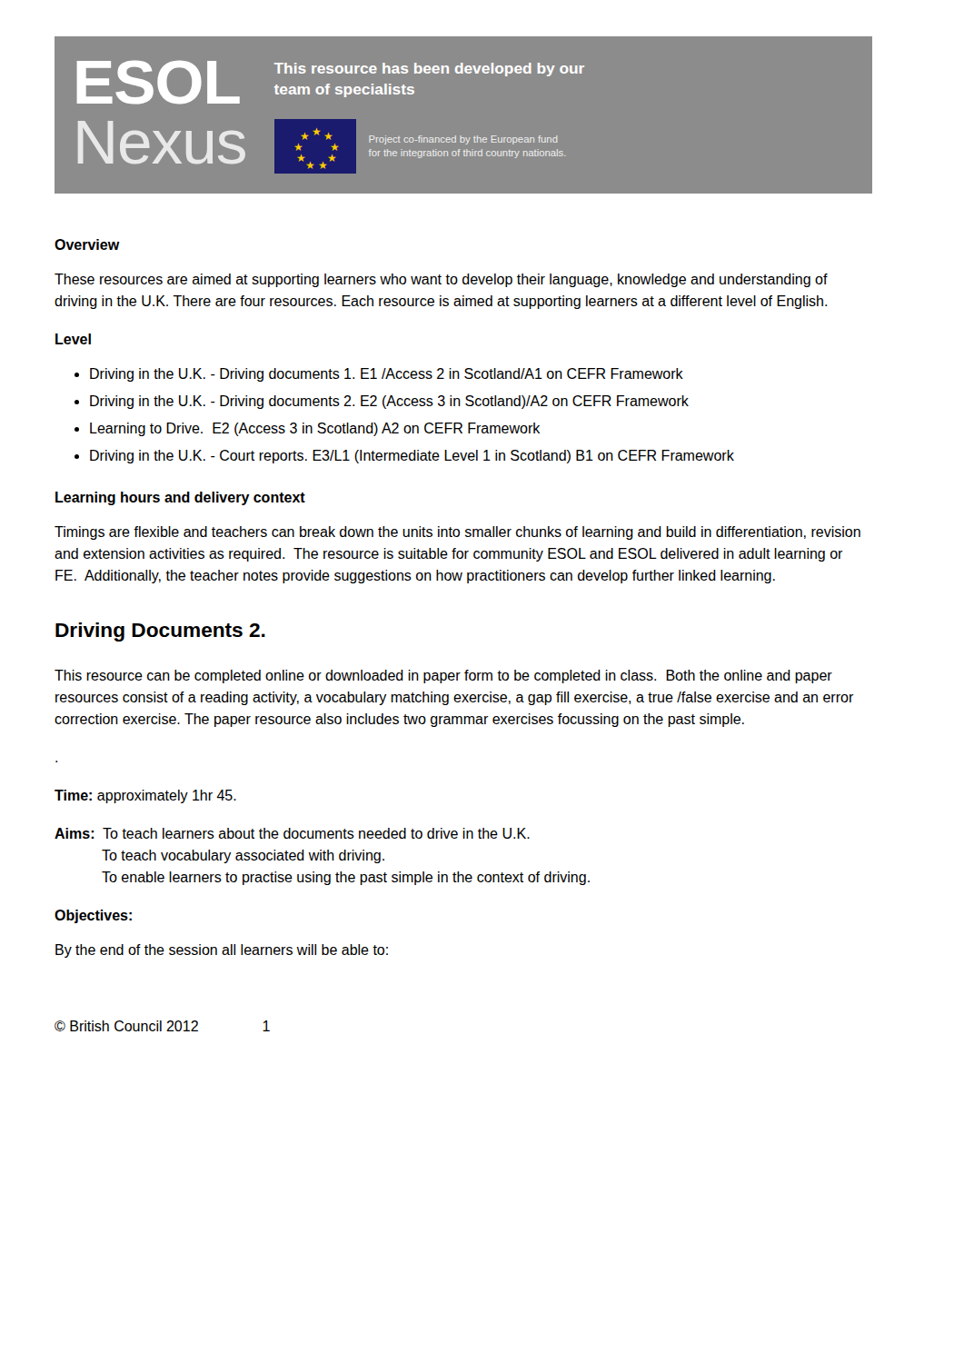ESOL
Nexus
This resource has been developed by our
team of specialists
★★★★★★★★★
Project co-financed by the European fund
for the integration of third country nationals.
Overview
These resources are aimed at supporting learners who want to develop their language, knowledge and understanding of driving in the U.K. There are four resources. Each resource is aimed at supporting learners at a different level of English.
Level
Driving in the U.K. - Driving documents 1. E1 /Access 2 in Scotland/A1 on CEFR Framework
Driving in the U.K. - Driving documents 2. E2 (Access 3 in Scotland)/A2 on CEFR Framework
Learning to Drive. E2 (Access 3 in Scotland) A2 on CEFR Framework
Driving in the U.K. - Court reports. E3/L1 (Intermediate Level 1 in Scotland) B1 on CEFR Framework
Learning hours and delivery context
Timings are flexible and teachers can break down the units into smaller chunks of learning and build in differentiation, revision and extension activities as required. The resource is suitable for community ESOL and ESOL delivered in adult learning or FE. Additionally, the teacher notes provide suggestions on how practitioners can develop further linked learning.
Driving Documents 2.
This resource can be completed online or downloaded in paper form to be completed in class. Both the online and paper resources consist of a reading activity, a vocabulary matching exercise, a gap fill exercise, a true /false exercise and an error correction exercise. The paper resource also includes two grammar exercises focussing on the past simple.
.
Time: approximately 1hr 45.
Aims: To teach learners about the documents needed to drive in the U.K.
To teach vocabulary associated with driving.
To enable learners to practise using the past simple in the context of driving.
Objectives:
By the end of the session all learners will be able to:
© British Council 2012
1